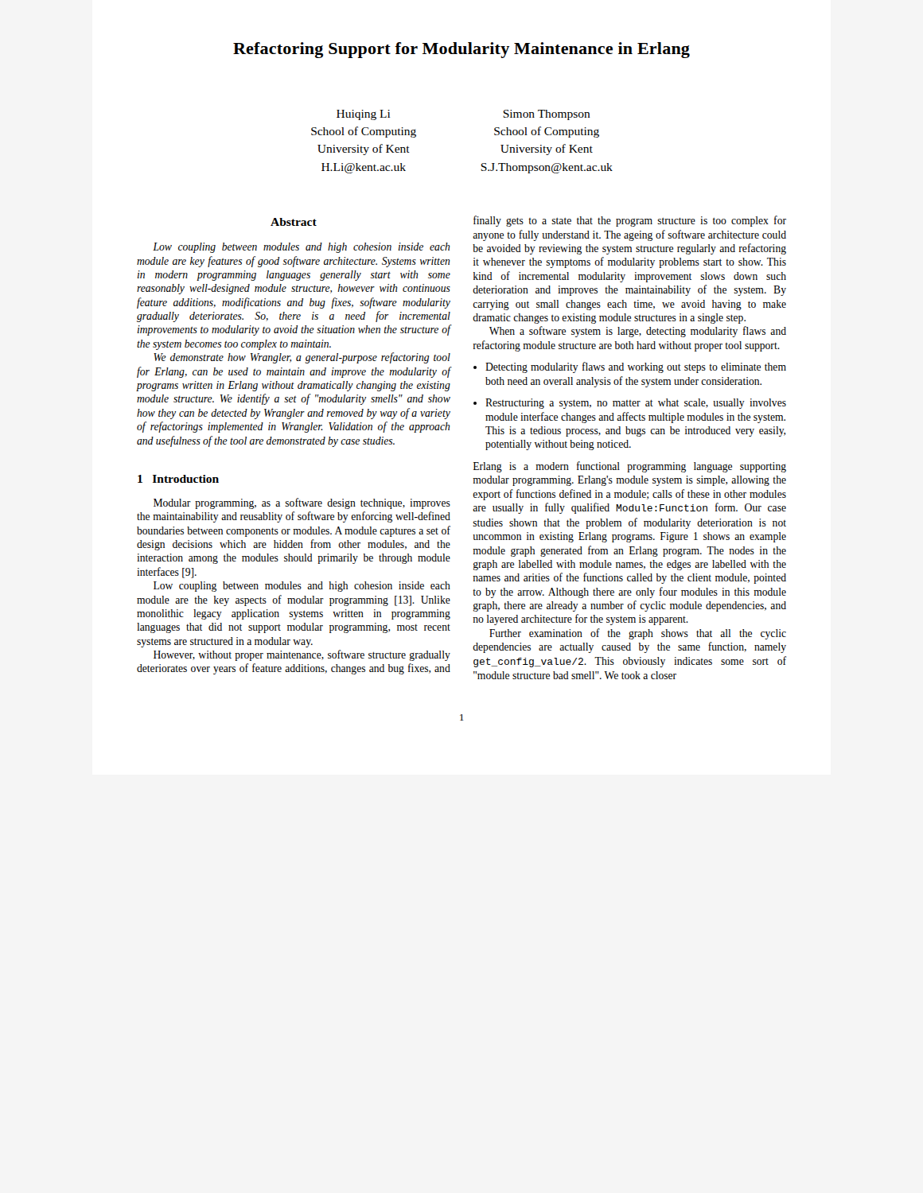Refactoring Support for Modularity Maintenance in Erlang
Huiqing Li
School of Computing
University of Kent
H.Li@kent.ac.uk
Simon Thompson
School of Computing
University of Kent
S.J.Thompson@kent.ac.uk
Abstract
Low coupling between modules and high cohesion inside each module are key features of good software architecture. Systems written in modern programming languages generally start with some reasonably well-designed module structure, however with continuous feature additions, modifications and bug fixes, software modularity gradually deteriorates. So, there is a need for incremental improvements to modularity to avoid the situation when the structure of the system becomes too complex to maintain.
We demonstrate how Wrangler, a general-purpose refactoring tool for Erlang, can be used to maintain and improve the modularity of programs written in Erlang without dramatically changing the existing module structure. We identify a set of "modularity smells" and show how they can be detected by Wrangler and removed by way of a variety of refactorings implemented in Wrangler. Validation of the approach and usefulness of the tool are demonstrated by case studies.
1 Introduction
Modular programming, as a software design technique, improves the maintainability and reusablity of software by enforcing well-defined boundaries between components or modules. A module captures a set of design decisions which are hidden from other modules, and the interaction among the modules should primarily be through module interfaces [9].
Low coupling between modules and high cohesion inside each module are the key aspects of modular programming [13]. Unlike monolithic legacy application systems written in programming languages that did not support modular programming, most recent systems are structured in a modular way.
However, without proper maintenance, software structure gradually deteriorates over years of feature additions, changes and bug fixes, and finally gets to a state that the program structure is too complex for anyone to fully understand it. The ageing of software architecture could be avoided by reviewing the system structure regularly and refactoring it whenever the symptoms of modularity problems start to show. This kind of incremental modularity improvement slows down such deterioration and improves the maintainability of the system. By carrying out small changes each time, we avoid having to make dramatic changes to existing module structures in a single step.
When a software system is large, detecting modularity flaws and refactoring module structure are both hard without proper tool support.
Detecting modularity flaws and working out steps to eliminate them both need an overall analysis of the system under consideration.
Restructuring a system, no matter at what scale, usually involves module interface changes and affects multiple modules in the system. This is a tedious process, and bugs can be introduced very easily, potentially without being noticed.
Erlang is a modern functional programming language supporting modular programming. Erlang's module system is simple, allowing the export of functions defined in a module; calls of these in other modules are usually in fully qualified Module:Function form. Our case studies shown that the problem of modularity deterioration is not uncommon in existing Erlang programs. Figure 1 shows an example module graph generated from an Erlang program. The nodes in the graph are labelled with module names, the edges are labelled with the names and arities of the functions called by the client module, pointed to by the arrow. Although there are only four modules in this module graph, there are already a number of cyclic module dependencies, and no layered architecture for the system is apparent.
Further examination of the graph shows that all the cyclic dependencies are actually caused by the same function, namely get_config_value/2. This obviously indicates some sort of "module structure bad smell". We took a closer
1